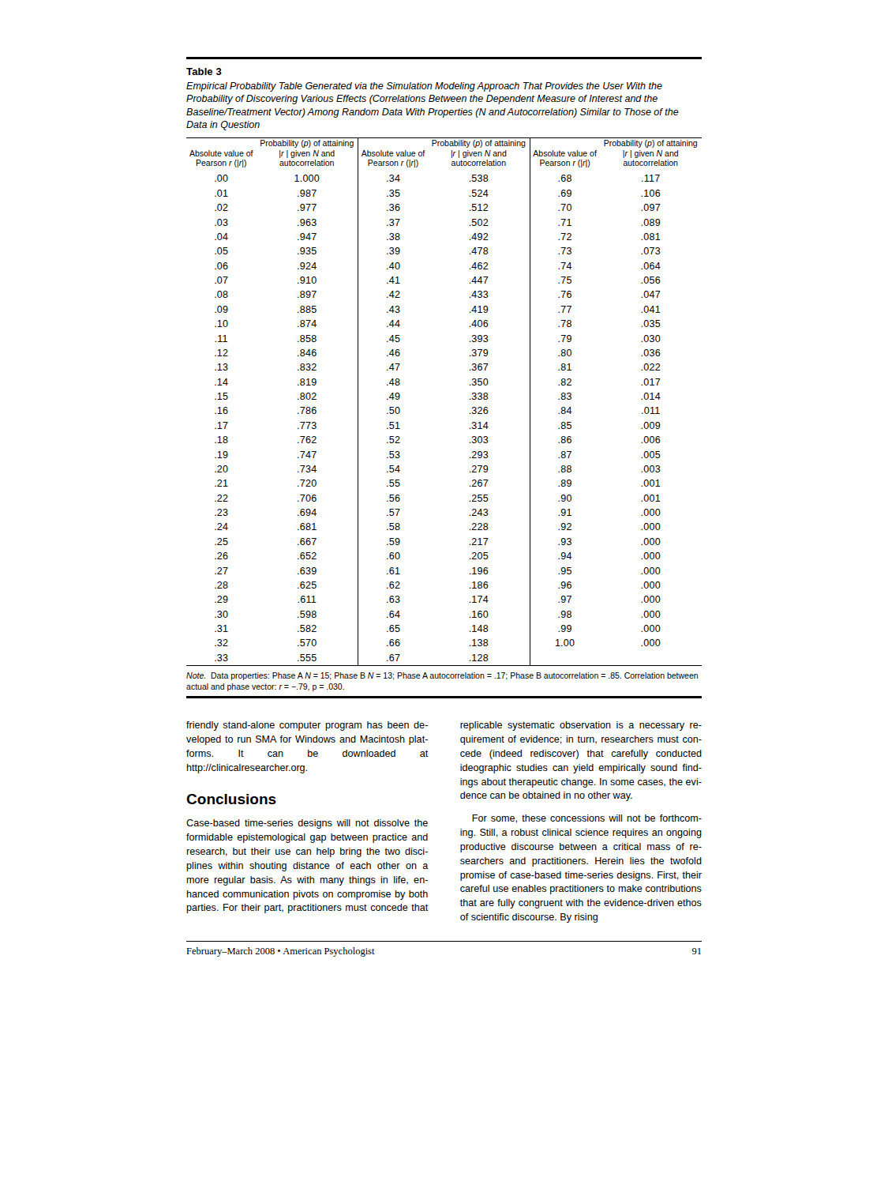Table 3
Empirical Probability Table Generated via the Simulation Modeling Approach That Provides the User With the Probability of Discovering Various Effects (Correlations Between the Dependent Measure of Interest and the Baseline/Treatment Vector) Among Random Data With Properties (N and Autocorrelation) Similar to Those of the Data in Question
| Absolute value of Pearson r (/ r /) | Probability ( p ) of attaining / r / given N and autocorrelation | Absolute value of Pearson r (/ r /) | Probability ( p ) of attaining / r / given N and autocorrelation | Absolute value of Pearson r (/ r /) | Probability ( p ) of attaining / r / given N and autocorrelation |
| --- | --- | --- | --- | --- | --- |
| .00 | 1.000 | .34 | .538 | .68 | .117 |
| .01 | .987 | .35 | .524 | .69 | .106 |
| .02 | .977 | .36 | .512 | .70 | .097 |
| .03 | .963 | .37 | .502 | .71 | .089 |
| .04 | .947 | .38 | .492 | .72 | .081 |
| .05 | .935 | .39 | .478 | .73 | .073 |
| .06 | .924 | .40 | .462 | .74 | .064 |
| .07 | .910 | .41 | .447 | .75 | .056 |
| .08 | .897 | .42 | .433 | .76 | .047 |
| .09 | .885 | .43 | .419 | .77 | .041 |
| .10 | .874 | .44 | .406 | .78 | .035 |
| .11 | .858 | .45 | .393 | .79 | .030 |
| .12 | .846 | .46 | .379 | .80 | .036 |
| .13 | .832 | .47 | .367 | .81 | .022 |
| .14 | .819 | .48 | .350 | .82 | .017 |
| .15 | .802 | .49 | .338 | .83 | .014 |
| .16 | .786 | .50 | .326 | .84 | .011 |
| .17 | .773 | .51 | .314 | .85 | .009 |
| .18 | .762 | .52 | .303 | .86 | .006 |
| .19 | .747 | .53 | .293 | .87 | .005 |
| .20 | .734 | .54 | .279 | .88 | .003 |
| .21 | .720 | .55 | .267 | .89 | .001 |
| .22 | .706 | .56 | .255 | .90 | .001 |
| .23 | .694 | .57 | .243 | .91 | .000 |
| .24 | .681 | .58 | .228 | .92 | .000 |
| .25 | .667 | .59 | .217 | .93 | .000 |
| .26 | .652 | .60 | .205 | .94 | .000 |
| .27 | .639 | .61 | .196 | .95 | .000 |
| .28 | .625 | .62 | .186 | .96 | .000 |
| .29 | .611 | .63 | .174 | .97 | .000 |
| .30 | .598 | .64 | .160 | .98 | .000 |
| .31 | .582 | .65 | .148 | .99 | .000 |
| .32 | .570 | .66 | .138 | 1.00 | .000 |
| .33 | .555 | .67 | .128 | | |
Note. Data properties: Phase A N = 15; Phase B N = 13; Phase A autocorrelation = .17; Phase B autocorrelation = .85. Correlation between actual and phase vector: r = −.79, p = .030.
friendly stand-alone computer program has been developed to run SMA for Windows and Macintosh platforms. It can be downloaded at http://clinicalresearcher.org.
Conclusions
Case-based time-series designs will not dissolve the formidable epistemological gap between practice and research, but their use can help bring the two disciplines within shouting distance of each other on a more regular basis. As with many things in life, enhanced communication pivots on compromise by both parties. For their part, practitioners must concede that replicable systematic observation is a necessary requirement of evidence; in turn, researchers must concede (indeed rediscover) that carefully conducted ideographic studies can yield empirically sound findings about therapeutic change. In some cases, the evidence can be obtained in no other way.
For some, these concessions will not be forthcoming. Still, a robust clinical science requires an ongoing productive discourse between a critical mass of researchers and practitioners. Herein lies the twofold promise of case-based time-series designs. First, their careful use enables practitioners to make contributions that are fully congruent with the evidence-driven ethos of scientific discourse. By rising
February–March 2008 • American Psychologist
91